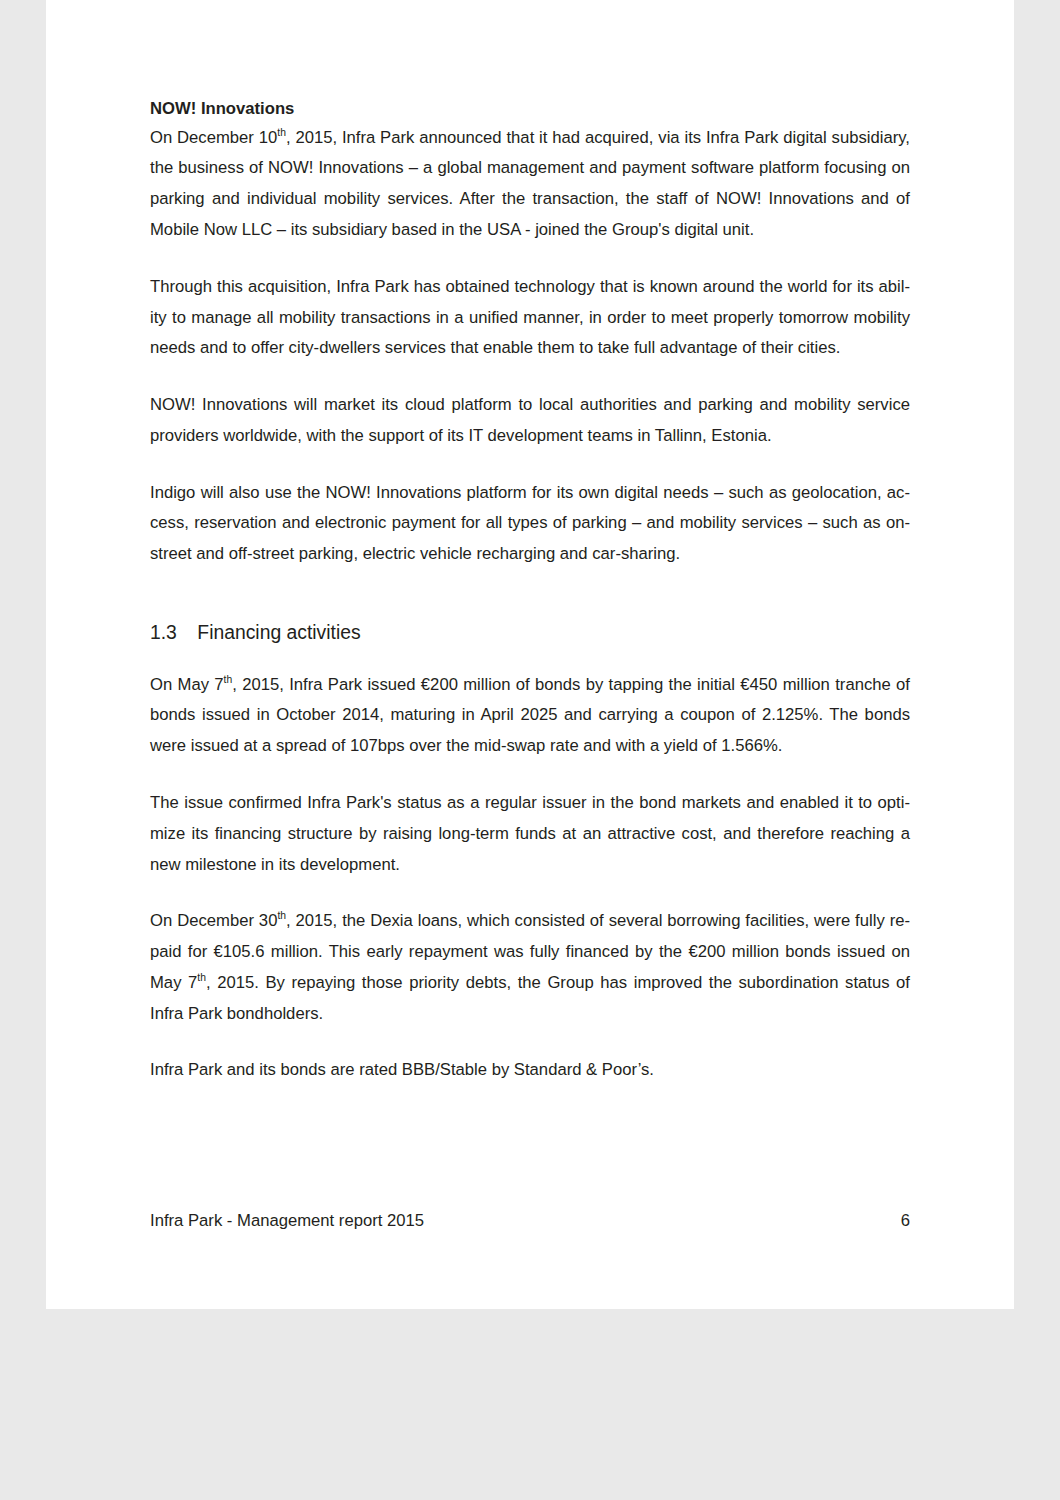NOW! Innovations
On December 10th, 2015, Infra Park announced that it had acquired, via its Infra Park digital subsidiary, the business of NOW! Innovations – a global management and payment software platform focusing on parking and individual mobility services. After the transaction, the staff of NOW! Innovations and of Mobile Now LLC – its subsidiary based in the USA - joined the Group's digital unit.
Through this acquisition, Infra Park has obtained technology that is known around the world for its ability to manage all mobility transactions in a unified manner, in order to meet properly tomorrow mobility needs and to offer city-dwellers services that enable them to take full advantage of their cities.
NOW! Innovations will market its cloud platform to local authorities and parking and mobility service providers worldwide, with the support of its IT development teams in Tallinn, Estonia.
Indigo will also use the NOW! Innovations platform for its own digital needs – such as geolocation, access, reservation and electronic payment for all types of parking – and mobility services – such as on-street and off-street parking, electric vehicle recharging and car-sharing.
1.3 Financing activities
On May 7th, 2015, Infra Park issued €200 million of bonds by tapping the initial €450 million tranche of bonds issued in October 2014, maturing in April 2025 and carrying a coupon of 2.125%. The bonds were issued at a spread of 107bps over the mid-swap rate and with a yield of 1.566%.
The issue confirmed Infra Park's status as a regular issuer in the bond markets and enabled it to optimize its financing structure by raising long-term funds at an attractive cost, and therefore reaching a new milestone in its development.
On December 30th, 2015, the Dexia loans, which consisted of several borrowing facilities, were fully repaid for €105.6 million. This early repayment was fully financed by the €200 million bonds issued on May 7th, 2015. By repaying those priority debts, the Group has improved the subordination status of Infra Park bondholders.
Infra Park and its bonds are rated BBB/Stable by Standard & Poor’s.
Infra Park - Management report 2015 6